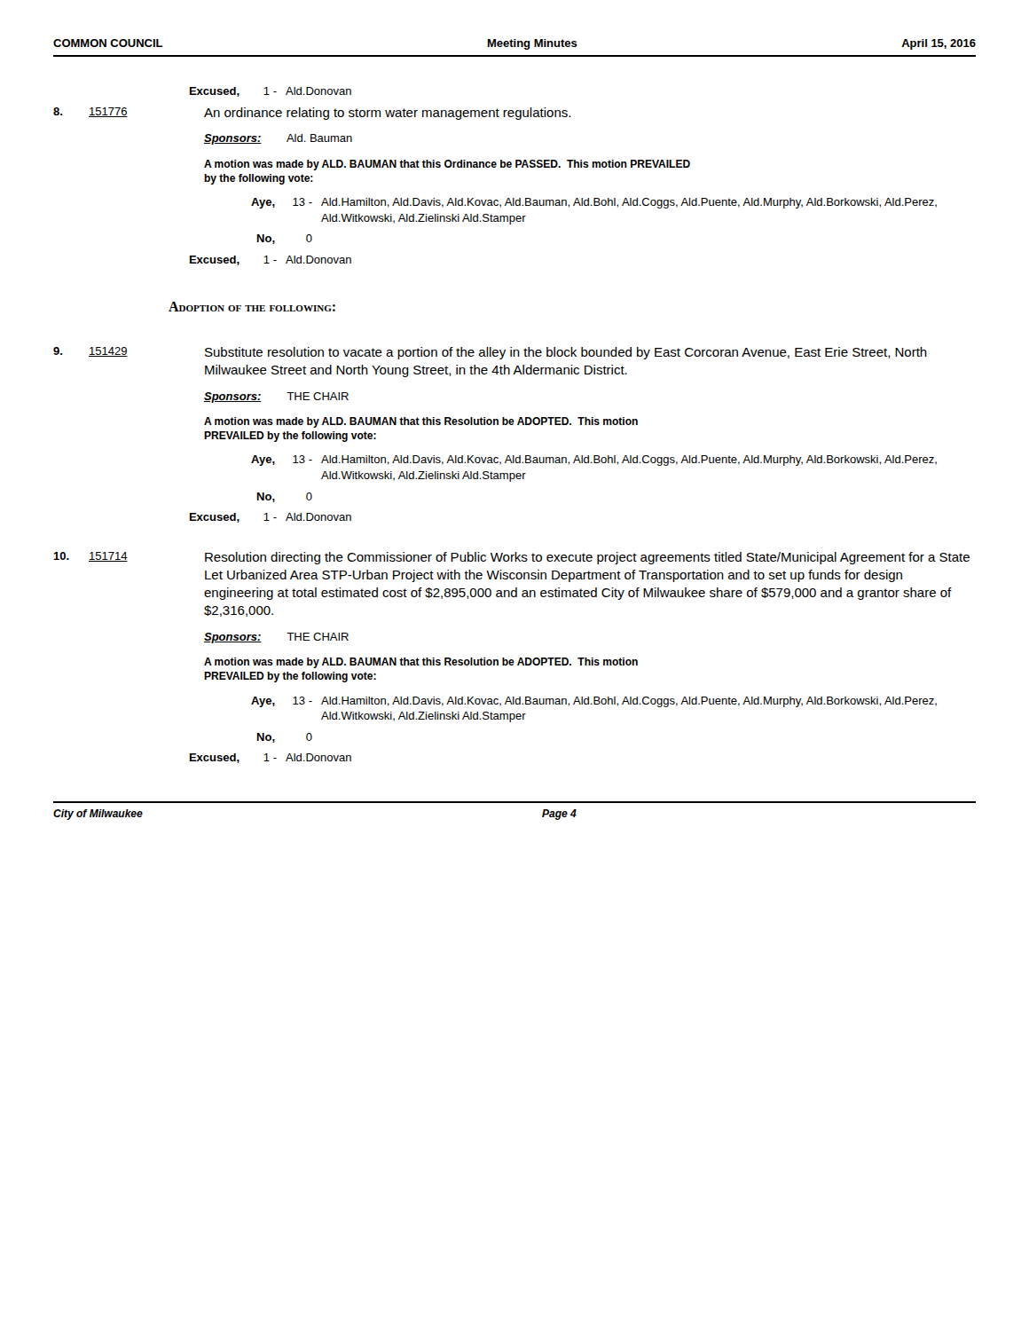COMMON COUNCIL
Meeting Minutes
April 15, 2016
Excused,
1 -
Ald.Donovan
8.
151776
An ordinance relating to storm water management regulations.
Sponsors: Ald. Bauman
A motion was made by ALD. BAUMAN that this Ordinance be PASSED. This motion PREVAILED by the following vote:
Aye,
13 -
Ald.Hamilton, Ald.Davis, Ald.Kovac, Ald.Bauman, Ald.Bohl, Ald.Coggs, Ald.Puente, Ald.Murphy, Ald.Borkowski, Ald.Perez, Ald.Witkowski, Ald.Zielinski Ald.Stamper
No,
0
Excused,
1 -
Ald.Donovan
Adoption of the following:
9.
151429
Substitute resolution to vacate a portion of the alley in the block bounded by East Corcoran Avenue, East Erie Street, North Milwaukee Street and North Young Street, in the 4th Aldermanic District.
Sponsors: THE CHAIR
A motion was made by ALD. BAUMAN that this Resolution be ADOPTED. This motion PREVAILED by the following vote:
Aye,
13 -
Ald.Hamilton, Ald.Davis, Ald.Kovac, Ald.Bauman, Ald.Bohl, Ald.Coggs, Ald.Puente, Ald.Murphy, Ald.Borkowski, Ald.Perez, Ald.Witkowski, Ald.Zielinski Ald.Stamper
No,
0
Excused,
1 -
Ald.Donovan
10.
151714
Resolution directing the Commissioner of Public Works to execute project agreements titled State/Municipal Agreement for a State Let Urbanized Area STP-Urban Project with the Wisconsin Department of Transportation and to set up funds for design engineering at total estimated cost of $2,895,000 and an estimated City of Milwaukee share of $579,000 and a grantor share of $2,316,000.
Sponsors: THE CHAIR
A motion was made by ALD. BAUMAN that this Resolution be ADOPTED. This motion PREVAILED by the following vote:
Aye,
13 -
Ald.Hamilton, Ald.Davis, Ald.Kovac, Ald.Bauman, Ald.Bohl, Ald.Coggs, Ald.Puente, Ald.Murphy, Ald.Borkowski, Ald.Perez, Ald.Witkowski, Ald.Zielinski Ald.Stamper
No,
0
Excused,
1 -
Ald.Donovan
City of Milwaukee
Page 4